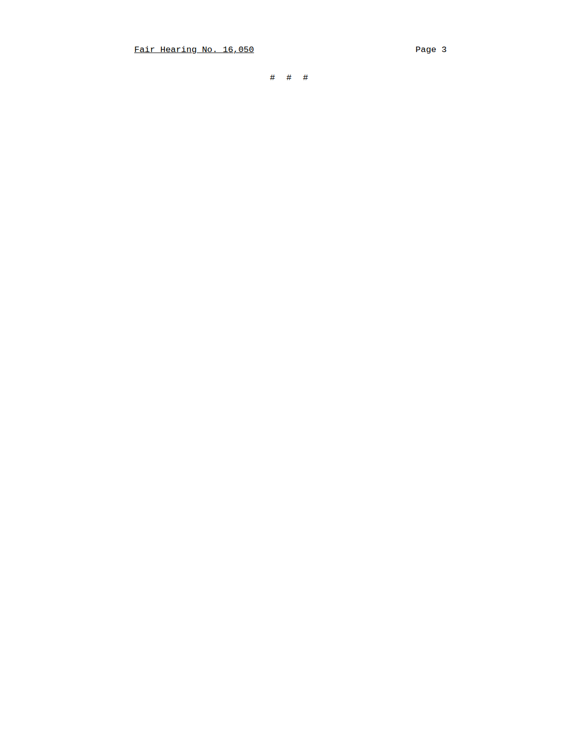Fair Hearing No. 16,050 Page 3
# # #